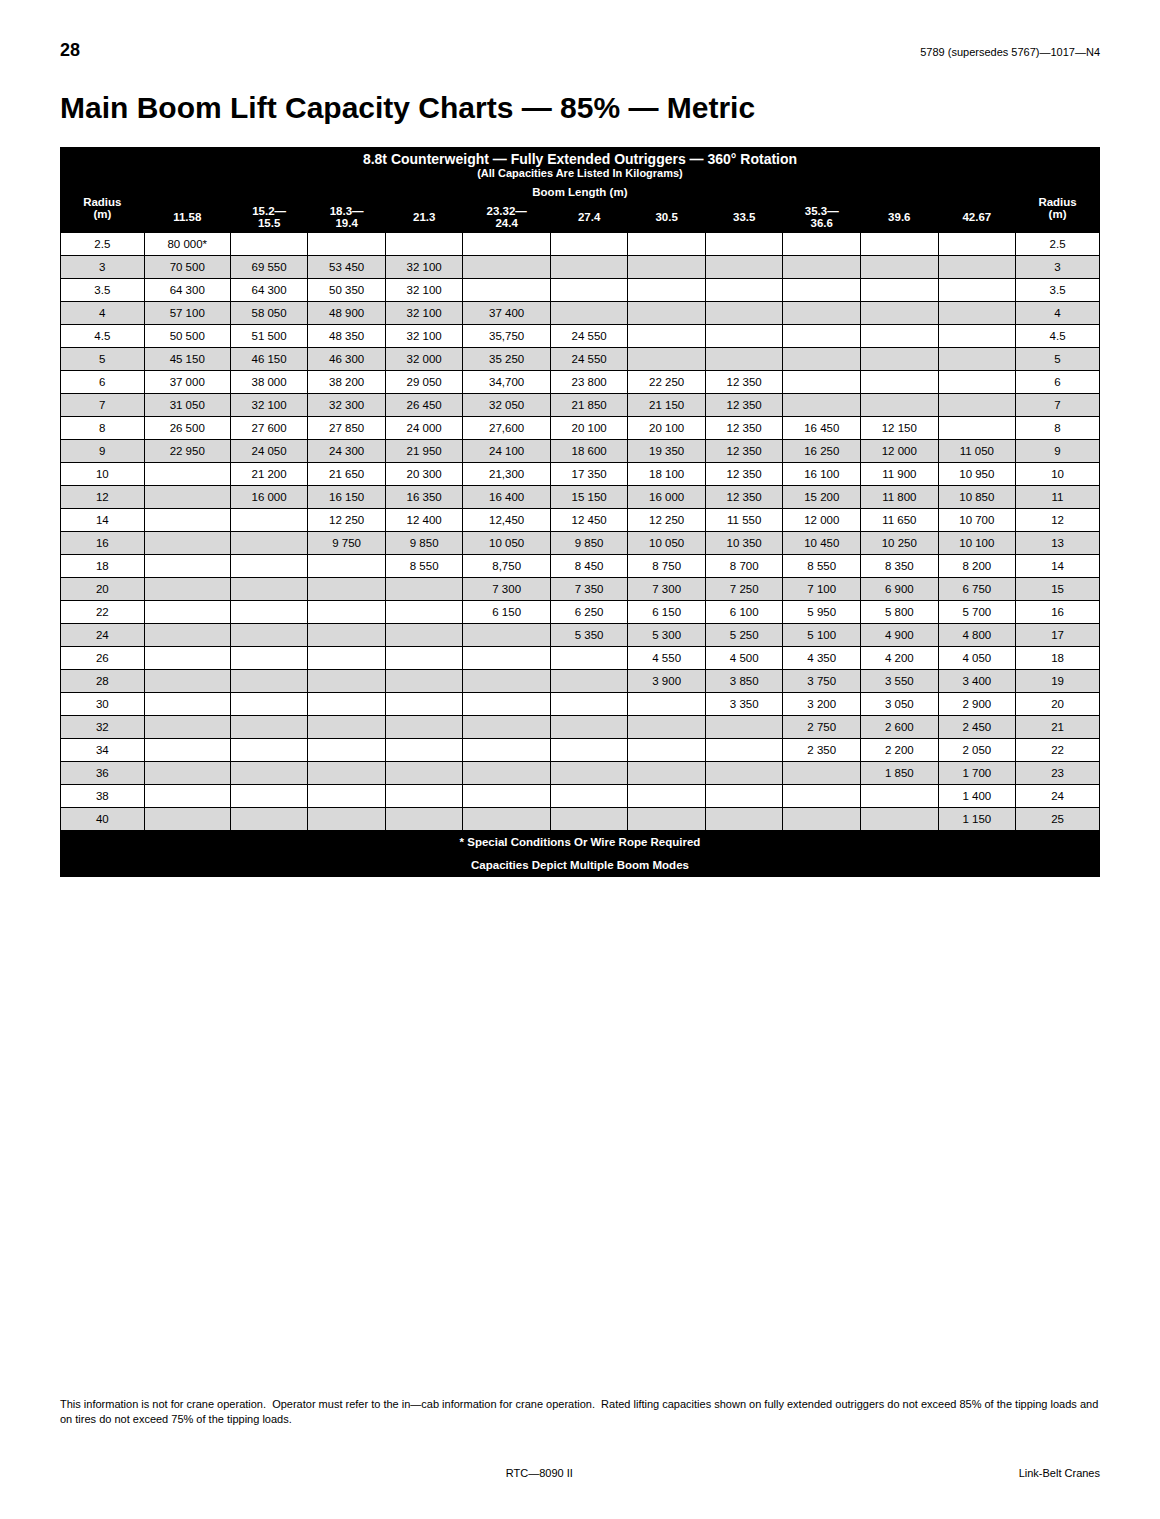28
5789 (supersedes 5767)—1017—N4
Main Boom Lift Capacity Charts — 85% — Metric
| 8.8t Counterweight — Fully Extended Outriggers — 360° Rotation (All Capacities Are Listed In Kilograms) |
| --- |
| Radius (m) | Boom Length (m) | Radius (m) |
| 11.58 | 15.2— 15.5 | 18.3— 19.4 | 21.3 | 23.32— 24.4 | 27.4 | 30.5 | 33.5 | 35.3— 36.6 | 39.6 | 42.67 |
| 2.5 | 80 000* | | | | | | | | | | | 2.5 |
| 3 | 70 500 | 69 550 | 53 450 | 32 100 | | | | | | | | 3 |
| 3.5 | 64 300 | 64 300 | 50 350 | 32 100 | | | | | | | | 3.5 |
| 4 | 57 100 | 58 050 | 48 900 | 32 100 | 37 400 | | | | | | | 4 |
| 4.5 | 50 500 | 51 500 | 48 350 | 32 100 | 35,750 | 24 550 | | | | | | 4.5 |
| 5 | 45 150 | 46 150 | 46 300 | 32 000 | 35 250 | 24 550 | | | | | | 5 |
| 6 | 37 000 | 38 000 | 38 200 | 29 050 | 34,700 | 23 800 | 22 250 | 12 350 | | | | 6 |
| 7 | 31 050 | 32 100 | 32 300 | 26 450 | 32 050 | 21 850 | 21 150 | 12 350 | | | | 7 |
| 8 | 26 500 | 27 600 | 27 850 | 24 000 | 27,600 | 20 100 | 20 100 | 12 350 | 16 450 | 12 150 | | 8 |
| 9 | 22 950 | 24 050 | 24 300 | 21 950 | 24 100 | 18 600 | 19 350 | 12 350 | 16 250 | 12 000 | 11 050 | 9 |
| 10 | | 21 200 | 21 650 | 20 300 | 21,300 | 17 350 | 18 100 | 12 350 | 16 100 | 11 900 | 10 950 | 10 |
| 12 | | 16 000 | 16 150 | 16 350 | 16 400 | 15 150 | 16 000 | 12 350 | 15 200 | 11 800 | 10 850 | 11 |
| 14 | | | 12 250 | 12 400 | 12,450 | 12 450 | 12 250 | 11 550 | 12 000 | 11 650 | 10 700 | 12 |
| 16 | | | 9 750 | 9 850 | 10 050 | 9 850 | 10 050 | 10 350 | 10 450 | 10 250 | 10 100 | 13 |
| 18 | | | | 8 550 | 8,750 | 8 450 | 8 750 | 8 700 | 8 550 | 8 350 | 8 200 | 14 |
| 20 | | | | | 7 300 | 7 350 | 7 300 | 7 250 | 7 100 | 6 900 | 6 750 | 15 |
| 22 | | | | | 6 150 | 6 250 | 6 150 | 6 100 | 5 950 | 5 800 | 5 700 | 16 |
| 24 | | | | | | 5 350 | 5 300 | 5 250 | 5 100 | 4 900 | 4 800 | 17 |
| 26 | | | | | | | 4 550 | 4 500 | 4 350 | 4 200 | 4 050 | 18 |
| 28 | | | | | | | 3 900 | 3 850 | 3 750 | 3 550 | 3 400 | 19 |
| 30 | | | | | | | | 3 350 | 3 200 | 3 050 | 2 900 | 20 |
| 32 | | | | | | | | | 2 750 | 2 600 | 2 450 | 21 |
| 34 | | | | | | | | | 2 350 | 2 200 | 2 050 | 22 |
| 36 | | | | | | | | | | 1 850 | 1 700 | 23 |
| 38 | | | | | | | | | | | 1 400 | 24 |
| 40 | | | | | | | | | | | 1 150 | 25 |
| * Special Conditions Or Wire Rope Required |
| Capacities Depict Multiple Boom Modes |
This information is not for crane operation. Operator must refer to the in—cab information for crane operation. Rated lifting capacities shown on fully extended outriggers do not exceed 85% of the tipping loads and on tires do not exceed 75% of the tipping loads.
RTC—8090 II
Link-Belt Cranes